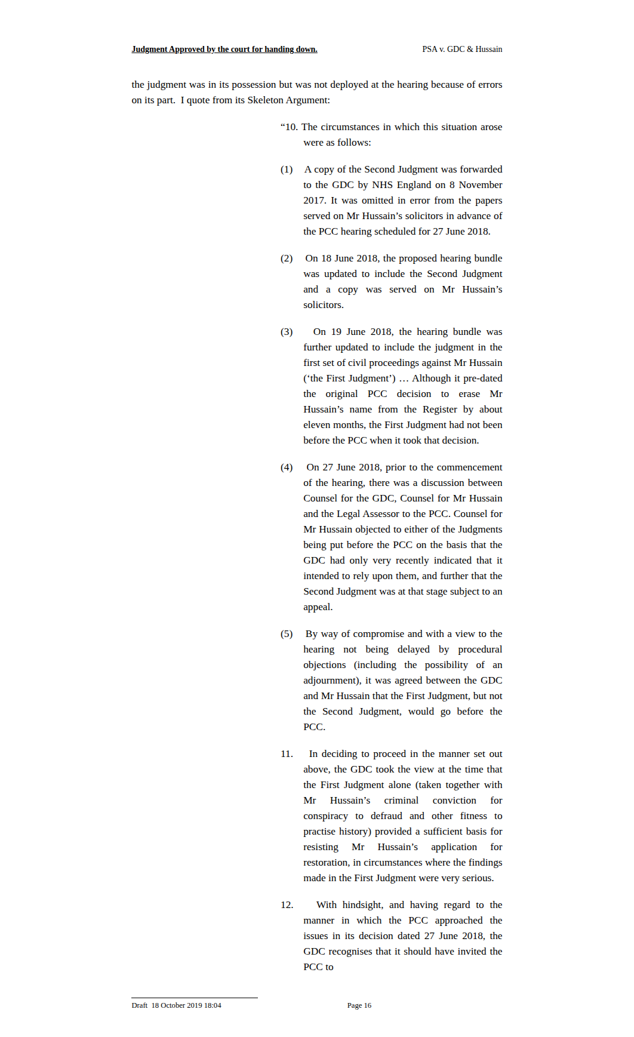Judgment Approved by the court for handing down.
PSA v. GDC & Hussain
the judgment was in its possession but was not deployed at the hearing because of errors on its part. I quote from its Skeleton Argument:
“10. The circumstances in which this situation arose were as follows:
(1) A copy of the Second Judgment was forwarded to the GDC by NHS England on 8 November 2017. It was omitted in error from the papers served on Mr Hussain’s solicitors in advance of the PCC hearing scheduled for 27 June 2018.
(2) On 18 June 2018, the proposed hearing bundle was updated to include the Second Judgment and a copy was served on Mr Hussain’s solicitors.
(3) On 19 June 2018, the hearing bundle was further updated to include the judgment in the first set of civil proceedings against Mr Hussain (‘the First Judgment’) … Although it pre-dated the original PCC decision to erase Mr Hussain’s name from the Register by about eleven months, the First Judgment had not been before the PCC when it took that decision.
(4) On 27 June 2018, prior to the commencement of the hearing, there was a discussion between Counsel for the GDC, Counsel for Mr Hussain and the Legal Assessor to the PCC. Counsel for Mr Hussain objected to either of the Judgments being put before the PCC on the basis that the GDC had only very recently indicated that it intended to rely upon them, and further that the Second Judgment was at that stage subject to an appeal.
(5) By way of compromise and with a view to the hearing not being delayed by procedural objections (including the possibility of an adjournment), it was agreed between the GDC and Mr Hussain that the First Judgment, but not the Second Judgment, would go before the PCC.
11. In deciding to proceed in the manner set out above, the GDC took the view at the time that the First Judgment alone (taken together with Mr Hussain’s criminal conviction for conspiracy to defraud and other fitness to practise history) provided a sufficient basis for resisting Mr Hussain’s application for restoration, in circumstances where the findings made in the First Judgment were very serious.
12. With hindsight, and having regard to the manner in which the PCC approached the issues in its decision dated 27 June 2018, the GDC recognises that it should have invited the PCC to
Draft 18 October 2019 18:04
Page 16